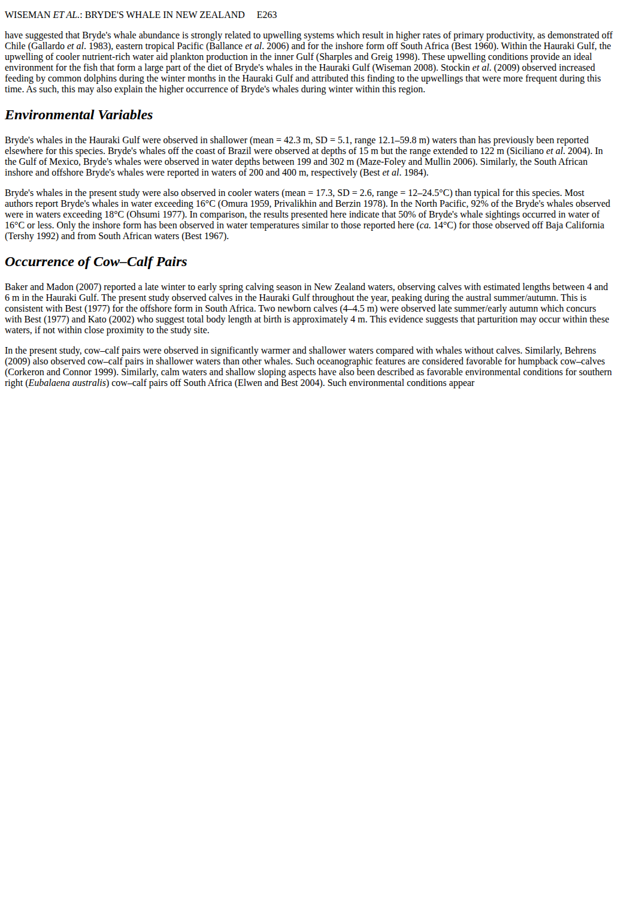WISEMAN ET AL.: BRYDE'S WHALE IN NEW ZEALAND E263
have suggested that Bryde's whale abundance is strongly related to upwelling systems which result in higher rates of primary productivity, as demonstrated off Chile (Gallardo et al. 1983), eastern tropical Pacific (Ballance et al. 2006) and for the inshore form off South Africa (Best 1960). Within the Hauraki Gulf, the upwelling of cooler nutrient-rich water aid plankton production in the inner Gulf (Sharples and Greig 1998). These upwelling conditions provide an ideal environment for the fish that form a large part of the diet of Bryde's whales in the Hauraki Gulf (Wiseman 2008). Stockin et al. (2009) observed increased feeding by common dolphins during the winter months in the Hauraki Gulf and attributed this finding to the upwellings that were more frequent during this time. As such, this may also explain the higher occurrence of Bryde's whales during winter within this region.
Environmental Variables
Bryde's whales in the Hauraki Gulf were observed in shallower (mean = 42.3 m, SD = 5.1, range 12.1–59.8 m) waters than has previously been reported elsewhere for this species. Bryde's whales off the coast of Brazil were observed at depths of 15 m but the range extended to 122 m (Siciliano et al. 2004). In the Gulf of Mexico, Bryde's whales were observed in water depths between 199 and 302 m (Maze-Foley and Mullin 2006). Similarly, the South African inshore and offshore Bryde's whales were reported in waters of 200 and 400 m, respectively (Best et al. 1984).
Bryde's whales in the present study were also observed in cooler waters (mean = 17.3, SD = 2.6, range = 12–24.5°C) than typical for this species. Most authors report Bryde's whales in water exceeding 16°C (Omura 1959, Privalikhin and Berzin 1978). In the North Pacific, 92% of the Bryde's whales observed were in waters exceeding 18°C (Ohsumi 1977). In comparison, the results presented here indicate that 50% of Bryde's whale sightings occurred in water of 16°C or less. Only the inshore form has been observed in water temperatures similar to those reported here (ca. 14°C) for those observed off Baja California (Tershy 1992) and from South African waters (Best 1967).
Occurrence of Cow–Calf Pairs
Baker and Madon (2007) reported a late winter to early spring calving season in New Zealand waters, observing calves with estimated lengths between 4 and 6 m in the Hauraki Gulf. The present study observed calves in the Hauraki Gulf throughout the year, peaking during the austral summer/autumn. This is consistent with Best (1977) for the offshore form in South Africa. Two newborn calves (4–4.5 m) were observed late summer/early autumn which concurs with Best (1977) and Kato (2002) who suggest total body length at birth is approximately 4 m. This evidence suggests that parturition may occur within these waters, if not within close proximity to the study site.
In the present study, cow–calf pairs were observed in significantly warmer and shallower waters compared with whales without calves. Similarly, Behrens (2009) also observed cow–calf pairs in shallower waters than other whales. Such oceanographic features are considered favorable for humpback cow–calves (Corkeron and Connor 1999). Similarly, calm waters and shallow sloping aspects have also been described as favorable environmental conditions for southern right (Eubalaena australis) cow–calf pairs off South Africa (Elwen and Best 2004). Such environmental conditions appear